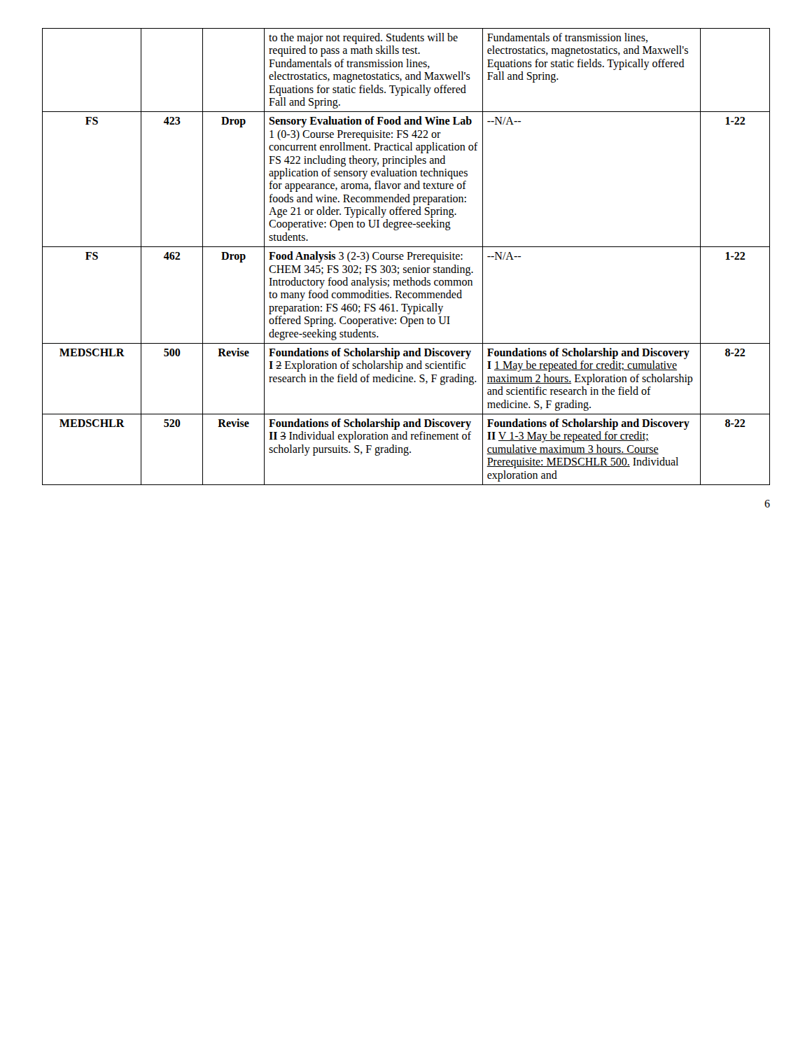| | | | to the major not required. Students will be required to pass a math skills test. Fundamentals of transmission lines, electrostatics, magnetostatics, and Maxwell's Equations for static fields. Typically offered Fall and Spring. | Fundamentals of transmission lines, electrostatics, magnetostatics, and Maxwell's Equations for static fields. Typically offered Fall and Spring. | |
| FS | 423 | Drop | Sensory Evaluation of Food and Wine Lab 1 (0-3) Course Prerequisite: FS 422 or concurrent enrollment. Practical application of FS 422 including theory, principles and application of sensory evaluation techniques for appearance, aroma, flavor and texture of foods and wine. Recommended preparation: Age 21 or older. Typically offered Spring. Cooperative: Open to UI degree-seeking students. | --N/A-- | 1-22 |
| FS | 462 | Drop | Food Analysis 3 (2-3) Course Prerequisite: CHEM 345; FS 302; FS 303; senior standing. Introductory food analysis; methods common to many food commodities. Recommended preparation: FS 460; FS 461. Typically offered Spring. Cooperative: Open to UI degree-seeking students. | --N/A-- | 1-22 |
| MEDSCHLR | 500 | Revise | Foundations of Scholarship and Discovery I 2 Exploration of scholarship and scientific research in the field of medicine. S, F grading. | Foundations of Scholarship and Discovery I 1 May be repeated for credit; cumulative maximum 2 hours. Exploration of scholarship and scientific research in the field of medicine. S, F grading. | 8-22 |
| MEDSCHLR | 520 | Revise | Foundations of Scholarship and Discovery II 3 Individual exploration and refinement of scholarly pursuits. S, F grading. | Foundations of Scholarship and Discovery II V 1-3 May be repeated for credit; cumulative maximum 3 hours. Course Prerequisite: MEDSCHLR 500. Individual exploration and | 8-22 |
6